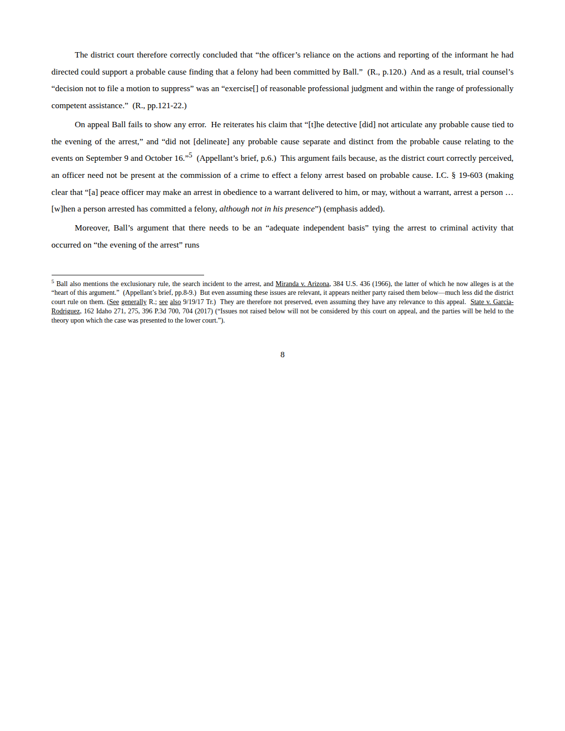The district court therefore correctly concluded that “the officer’s reliance on the actions and reporting of the informant he had directed could support a probable cause finding that a felony had been committed by Ball.” (R., p.120.) And as a result, trial counsel’s “decision not to file a motion to suppress” was an “exercise[] of reasonable professional judgment and within the range of professionally competent assistance.” (R., pp.121-22.)
On appeal Ball fails to show any error. He reiterates his claim that “[t]he detective [did] not articulate any probable cause tied to the evening of the arrest,” and “did not [delineate] any probable cause separate and distinct from the probable cause relating to the events on September 9 and October 16.”5 (Appellant’s brief, p.6.) This argument fails because, as the district court correctly perceived, an officer need not be present at the commission of a crime to effect a felony arrest based on probable cause. I.C. § 19-603 (making clear that “[a] peace officer may make an arrest in obedience to a warrant delivered to him, or may, without a warrant, arrest a person … [w]hen a person arrested has committed a felony, although not in his presence”) (emphasis added).
Moreover, Ball’s argument that there needs to be an “adequate independent basis” tying the arrest to criminal activity that occurred on “the evening of the arrest” runs
5 Ball also mentions the exclusionary rule, the search incident to the arrest, and Miranda v. Arizona, 384 U.S. 436 (1966), the latter of which he now alleges is at the “heart of this argument.” (Appellant’s brief, pp.8-9.) But even assuming these issues are relevant, it appears neither party raised them below—much less did the district court rule on them. (See generally R.; see also 9/19/17 Tr.) They are therefore not preserved, even assuming they have any relevance to this appeal. State v. Garcia-Rodriguez, 162 Idaho 271, 275, 396 P.3d 700, 704 (2017) (“Issues not raised below will not be considered by this court on appeal, and the parties will be held to the theory upon which the case was presented to the lower court.”).
8